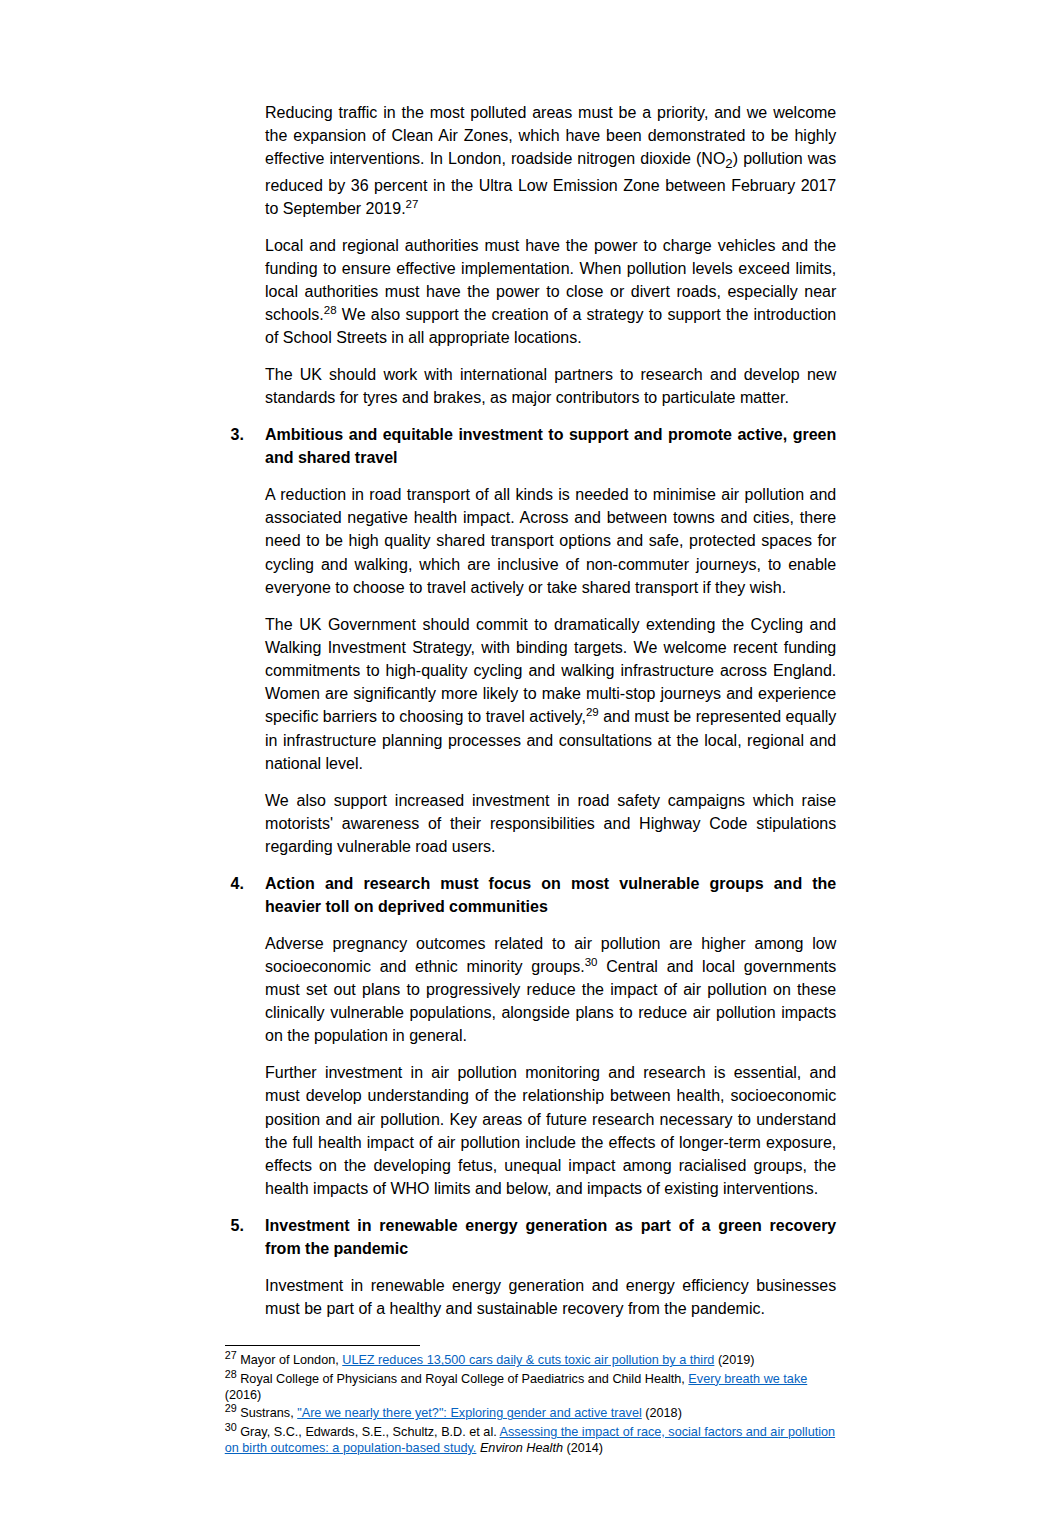Reducing traffic in the most polluted areas must be a priority, and we welcome the expansion of Clean Air Zones, which have been demonstrated to be highly effective interventions. In London, roadside nitrogen dioxide (NO2) pollution was reduced by 36 percent in the Ultra Low Emission Zone between February 2017 to September 2019.27
Local and regional authorities must have the power to charge vehicles and the funding to ensure effective implementation. When pollution levels exceed limits, local authorities must have the power to close or divert roads, especially near schools.28 We also support the creation of a strategy to support the introduction of School Streets in all appropriate locations.
The UK should work with international partners to research and develop new standards for tyres and brakes, as major contributors to particulate matter.
Ambitious and equitable investment to support and promote active, green and shared travel
A reduction in road transport of all kinds is needed to minimise air pollution and associated negative health impact. Across and between towns and cities, there need to be high quality shared transport options and safe, protected spaces for cycling and walking, which are inclusive of non-commuter journeys, to enable everyone to choose to travel actively or take shared transport if they wish.
The UK Government should commit to dramatically extending the Cycling and Walking Investment Strategy, with binding targets. We welcome recent funding commitments to high-quality cycling and walking infrastructure across England. Women are significantly more likely to make multi-stop journeys and experience specific barriers to choosing to travel actively,29 and must be represented equally in infrastructure planning processes and consultations at the local, regional and national level.
We also support increased investment in road safety campaigns which raise motorists' awareness of their responsibilities and Highway Code stipulations regarding vulnerable road users.
Action and research must focus on most vulnerable groups and the heavier toll on deprived communities
Adverse pregnancy outcomes related to air pollution are higher among low socioeconomic and ethnic minority groups.30 Central and local governments must set out plans to progressively reduce the impact of air pollution on these clinically vulnerable populations, alongside plans to reduce air pollution impacts on the population in general.
Further investment in air pollution monitoring and research is essential, and must develop understanding of the relationship between health, socioeconomic position and air pollution. Key areas of future research necessary to understand the full health impact of air pollution include the effects of longer-term exposure, effects on the developing fetus, unequal impact among racialised groups, the health impacts of WHO limits and below, and impacts of existing interventions.
Investment in renewable energy generation as part of a green recovery from the pandemic
Investment in renewable energy generation and energy efficiency businesses must be part of a healthy and sustainable recovery from the pandemic.
27 Mayor of London, ULEZ reduces 13,500 cars daily & cuts toxic air pollution by a third (2019)
28 Royal College of Physicians and Royal College of Paediatrics and Child Health, Every breath we take (2016)
29 Sustrans, "Are we nearly there yet?": Exploring gender and active travel (2018)
30 Gray, S.C., Edwards, S.E., Schultz, B.D. et al. Assessing the impact of race, social factors and air pollution on birth outcomes: a population-based study. Environ Health (2014)